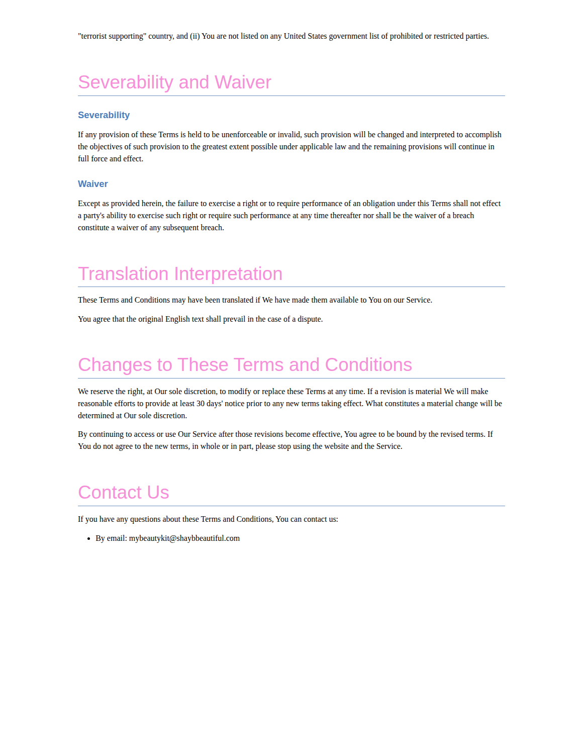"terrorist supporting" country, and (ii) You are not listed on any United States government list of prohibited or restricted parties.
Severability and Waiver
Severability
If any provision of these Terms is held to be unenforceable or invalid, such provision will be changed and interpreted to accomplish the objectives of such provision to the greatest extent possible under applicable law and the remaining provisions will continue in full force and effect.
Waiver
Except as provided herein, the failure to exercise a right or to require performance of an obligation under this Terms shall not effect a party's ability to exercise such right or require such performance at any time thereafter nor shall be the waiver of a breach constitute a waiver of any subsequent breach.
Translation Interpretation
These Terms and Conditions may have been translated if We have made them available to You on our Service.
You agree that the original English text shall prevail in the case of a dispute.
Changes to These Terms and Conditions
We reserve the right, at Our sole discretion, to modify or replace these Terms at any time. If a revision is material We will make reasonable efforts to provide at least 30 days' notice prior to any new terms taking effect. What constitutes a material change will be determined at Our sole discretion.
By continuing to access or use Our Service after those revisions become effective, You agree to be bound by the revised terms. If You do not agree to the new terms, in whole or in part, please stop using the website and the Service.
Contact Us
If you have any questions about these Terms and Conditions, You can contact us:
By email: mybeautykit@shaybbeautiful.com